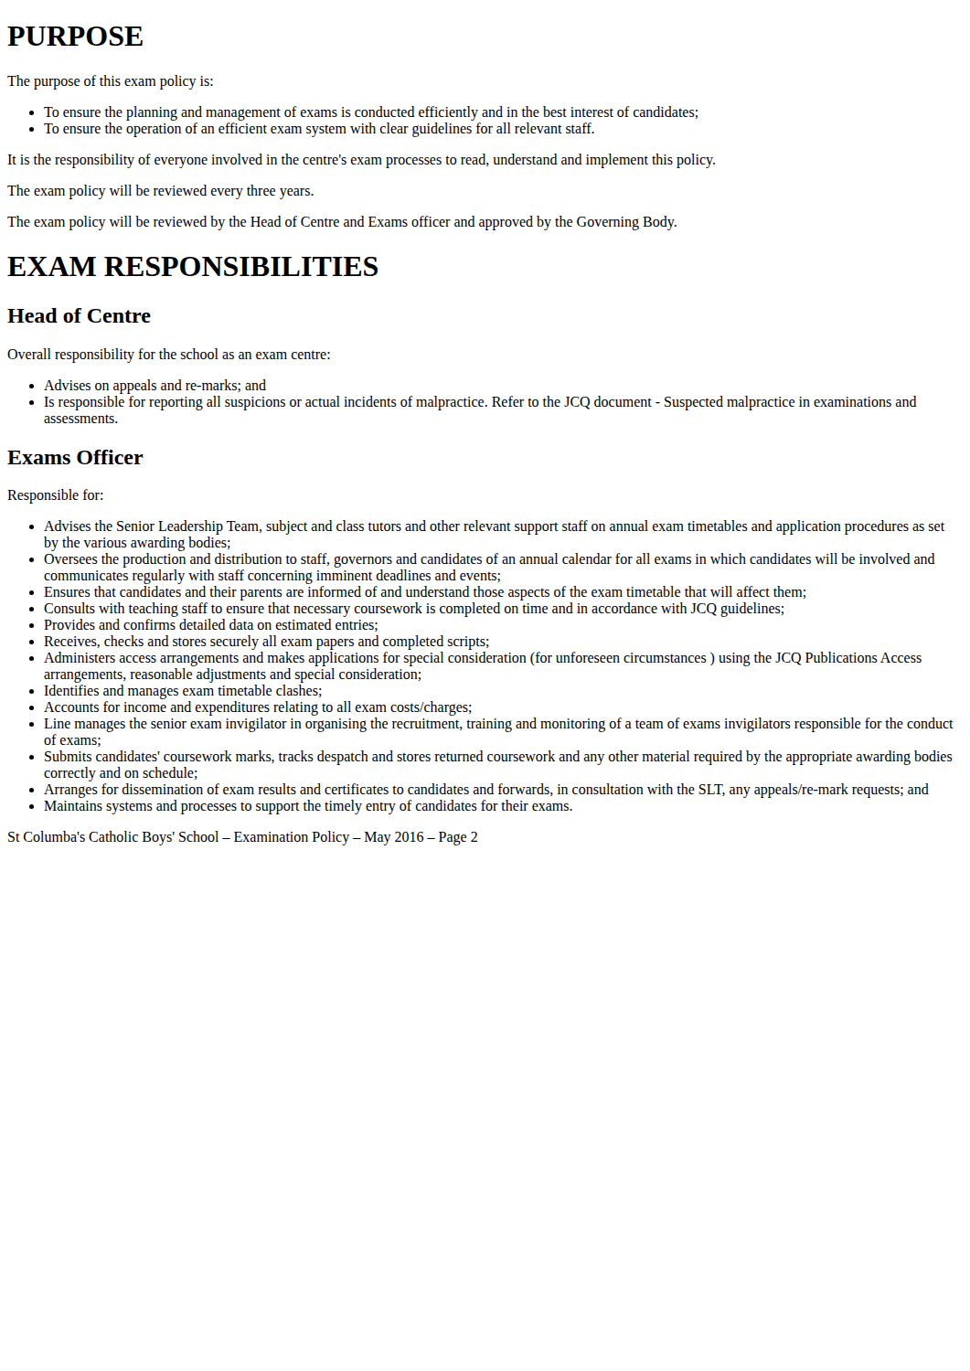PURPOSE
The purpose of this exam policy is:
To ensure the planning and management of exams is conducted efficiently and in the best interest of candidates;
To ensure the operation of an efficient exam system with clear guidelines for all relevant staff.
It is the responsibility of everyone involved in the centre's exam processes to read, understand and implement this policy.
The exam policy will be reviewed every three years.
The exam policy will be reviewed by the Head of Centre and Exams officer and approved by the Governing Body.
EXAM RESPONSIBILITIES
Head of Centre
Overall responsibility for the school as an exam centre:
Advises on appeals and re-marks; and
Is responsible for reporting all suspicions or actual incidents of malpractice. Refer to the JCQ document - Suspected malpractice in examinations and assessments.
Exams Officer
Responsible for:
Advises the Senior Leadership Team, subject and class tutors and other relevant support staff on annual exam timetables and application procedures as set by the various awarding bodies;
Oversees the production and distribution to staff, governors and candidates of an annual calendar for all exams in which candidates will be involved and communicates regularly with staff concerning imminent deadlines and events;
Ensures that candidates and their parents are informed of and understand those aspects of the exam timetable that will affect them;
Consults with teaching staff to ensure that necessary coursework is completed on time and in accordance with JCQ guidelines;
Provides and confirms detailed data on estimated entries;
Receives, checks and stores securely all exam papers and completed scripts;
Administers access arrangements and makes applications for special consideration (for unforeseen circumstances ) using the JCQ Publications Access arrangements, reasonable adjustments and special consideration;
Identifies and manages exam timetable clashes;
Accounts for income and expenditures relating to all exam costs/charges;
Line manages the senior exam invigilator in organising the recruitment, training and monitoring of a team of exams invigilators responsible for the conduct of exams;
Submits candidates' coursework marks, tracks despatch and stores returned coursework and any other material required by the appropriate awarding bodies correctly and on schedule;
Arranges for dissemination of exam results and certificates to candidates and forwards, in consultation with the SLT, any appeals/re-mark requests; and
Maintains systems and processes to support the timely entry of candidates for their exams.
St Columba's Catholic Boys' School – Examination Policy – May 2016 – Page 2